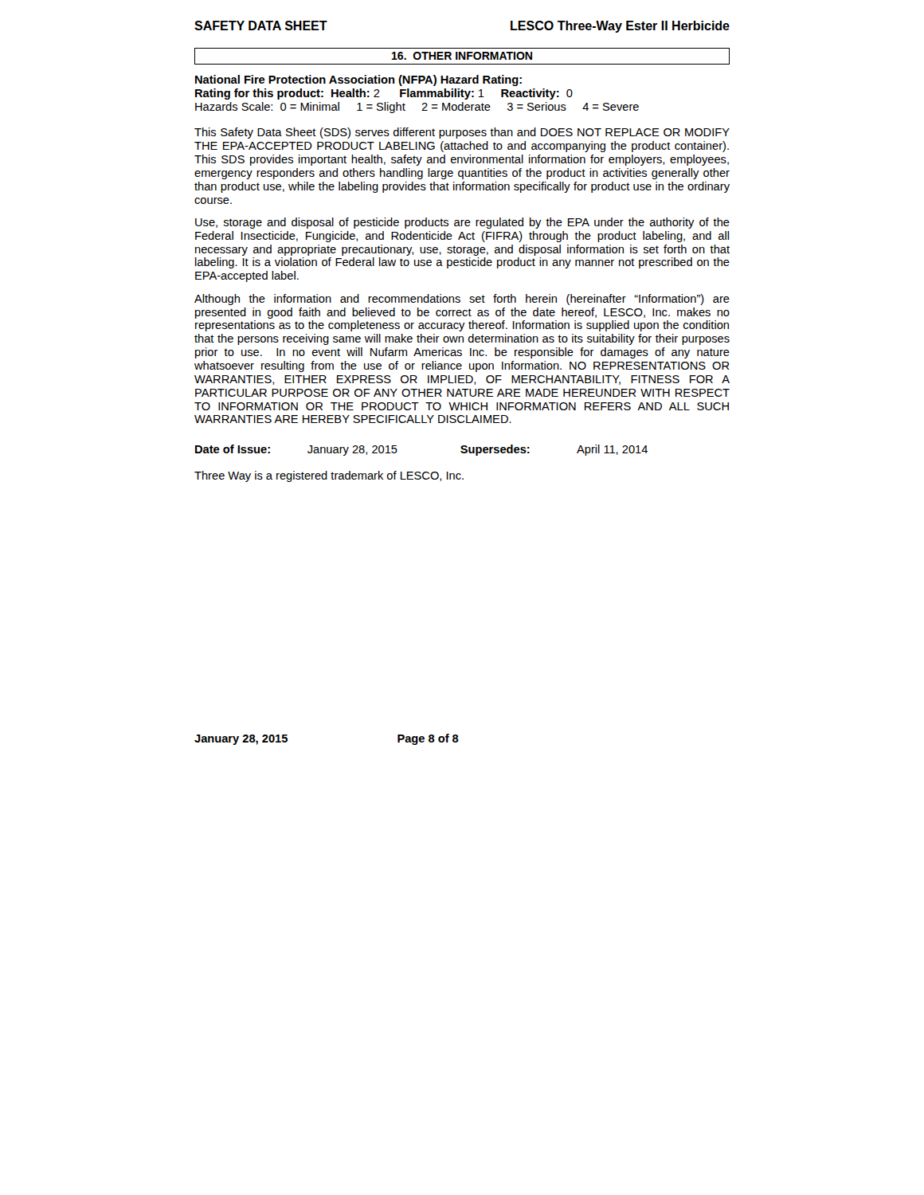SAFETY DATA SHEET
LESCO Three-Way Ester II Herbicide
16. OTHER INFORMATION
National Fire Protection Association (NFPA) Hazard Rating:
Rating for this product: Health: 2 Flammability: 1 Reactivity: 0
Hazards Scale: 0 = Minimal 1 = Slight 2 = Moderate 3 = Serious 4 = Severe
This Safety Data Sheet (SDS) serves different purposes than and DOES NOT REPLACE OR MODIFY THE EPA-ACCEPTED PRODUCT LABELING (attached to and accompanying the product container). This SDS provides important health, safety and environmental information for employers, employees, emergency responders and others handling large quantities of the product in activities generally other than product use, while the labeling provides that information specifically for product use in the ordinary course.
Use, storage and disposal of pesticide products are regulated by the EPA under the authority of the Federal Insecticide, Fungicide, and Rodenticide Act (FIFRA) through the product labeling, and all necessary and appropriate precautionary, use, storage, and disposal information is set forth on that labeling. It is a violation of Federal law to use a pesticide product in any manner not prescribed on the EPA-accepted label.
Although the information and recommendations set forth herein (hereinafter “Information”) are presented in good faith and believed to be correct as of the date hereof, LESCO, Inc. makes no representations as to the completeness or accuracy thereof. Information is supplied upon the condition that the persons receiving same will make their own determination as to its suitability for their purposes prior to use. In no event will Nufarm Americas Inc. be responsible for damages of any nature whatsoever resulting from the use of or reliance upon Information. NO REPRESENTATIONS OR WARRANTIES, EITHER EXPRESS OR IMPLIED, OF MERCHANTABILITY, FITNESS FOR A PARTICULAR PURPOSE OR OF ANY OTHER NATURE ARE MADE HEREUNDER WITH RESPECT TO INFORMATION OR THE PRODUCT TO WHICH INFORMATION REFERS AND ALL SUCH WARRANTIES ARE HEREBY SPECIFICALLY DISCLAIMED.
Date of Issue:
January 28, 2015
Supersedes:
April 11, 2014
Three Way is a registered trademark of LESCO, Inc.
January 28, 2015
Page 8 of 8